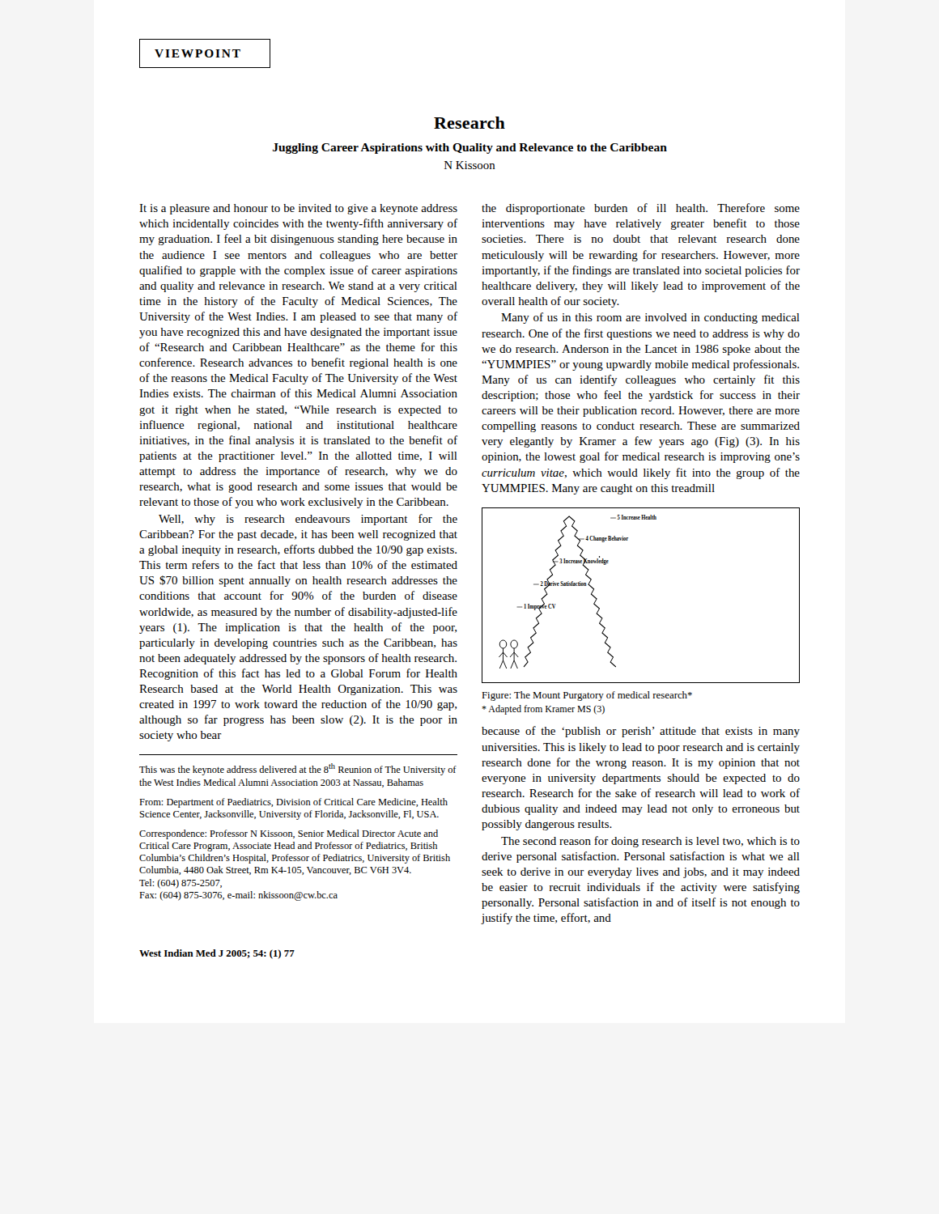VIEWPOINT
Research
Juggling Career Aspirations with Quality and Relevance to the Caribbean
N Kissoon
It is a pleasure and honour to be invited to give a keynote address which incidentally coincides with the twenty-fifth anniversary of my graduation. I feel a bit disingenuous standing here because in the audience I see mentors and colleagues who are better qualified to grapple with the complex issue of career aspirations and quality and relevance in research. We stand at a very critical time in the history of the Faculty of Medical Sciences, The University of the West Indies. I am pleased to see that many of you have recognized this and have designated the important issue of “Research and Caribbean Healthcare” as the theme for this conference. Research advances to benefit regional health is one of the reasons the Medical Faculty of The University of the West Indies exists. The chairman of this Medical Alumni Association got it right when he stated, “While research is expected to influence regional, national and institutional healthcare initiatives, in the final analysis it is translated to the benefit of patients at the practitioner level.” In the allotted time, I will attempt to address the importance of research, why we do research, what is good research and some issues that would be relevant to those of you who work exclusively in the Caribbean.
Well, why is research endeavours important for the Caribbean? For the past decade, it has been well recognized that a global inequity in research, efforts dubbed the 10/90 gap exists. This term refers to the fact that less than 10% of the estimated US $70 billion spent annually on health research addresses the conditions that account for 90% of the burden of disease worldwide, as measured by the number of disability-adjusted-life years (1). The implication is that the health of the poor, particularly in developing countries such as the Caribbean, has not been adequately addressed by the sponsors of health research. Recognition of this fact has led to a Global Forum for Health Research based at the World Health Organization. This was created in 1997 to work toward the reduction of the 10/90 gap, although so far progress has been slow (2). It is the poor in society who bear
This was the keynote address delivered at the 8th Reunion of The University of the West Indies Medical Alumni Association 2003 at Nassau, Bahamas
From: Department of Paediatrics, Division of Critical Care Medicine, Health Science Center, Jacksonville, University of Florida, Jacksonville, Fl, USA.
Correspondence: Professor N Kissoon, Senior Medical Director Acute and Critical Care Program, Associate Head and Professor of Pediatrics, British Columbia’s Children’s Hospital, Professor of Pediatrics, University of British Columbia, 4480 Oak Street, Rm K4-105, Vancouver, BC V6H 3V4.
Tel: (604) 875-2507,
Fax: (604) 875-3076, e-mail: nkissoon@cw.bc.ca
the disproportionate burden of ill health. Therefore some interventions may have relatively greater benefit to those societies. There is no doubt that relevant research done meticulously will be rewarding for researchers. However, more importantly, if the findings are translated into societal policies for healthcare delivery, they will likely lead to improvement of the overall health of our society.
Many of us in this room are involved in conducting medical research. One of the first questions we need to address is why do we do research. Anderson in the Lancet in 1986 spoke about the “YUMMPIES” or young upwardly mobile medical professionals. Many of us can identify colleagues who certainly fit this description; those who feel the yardstick for success in their careers will be their publication record. However, there are more compelling reasons to conduct research. These are summarized very elegantly by Kramer a few years ago (Fig) (3). In his opinion, the lowest goal for medical research is improving one’s curriculum vitae, which would likely fit into the group of the YUMMPIES. Many are caught on this treadmill
5 Increase Health 4 Change Behavior 3 Increase Knowledge 2 Derive Satisfaction 1 Improve CV
Figure: The Mount Purgatory of medical research*
* Adapted from Kramer MS (3)
because of the ‘publish or perish’ attitude that exists in many universities. This is likely to lead to poor research and is certainly research done for the wrong reason. It is my opinion that not everyone in university departments should be expected to do research. Research for the sake of research will lead to work of dubious quality and indeed may lead not only to erroneous but possibly dangerous results.
The second reason for doing research is level two, which is to derive personal satisfaction. Personal satisfaction is what we all seek to derive in our everyday lives and jobs, and it may indeed be easier to recruit individuals if the activity were satisfying personally. Personal satisfaction in and of itself is not enough to justify the time, effort, and
West Indian Med J 2005; 54: (1) 77